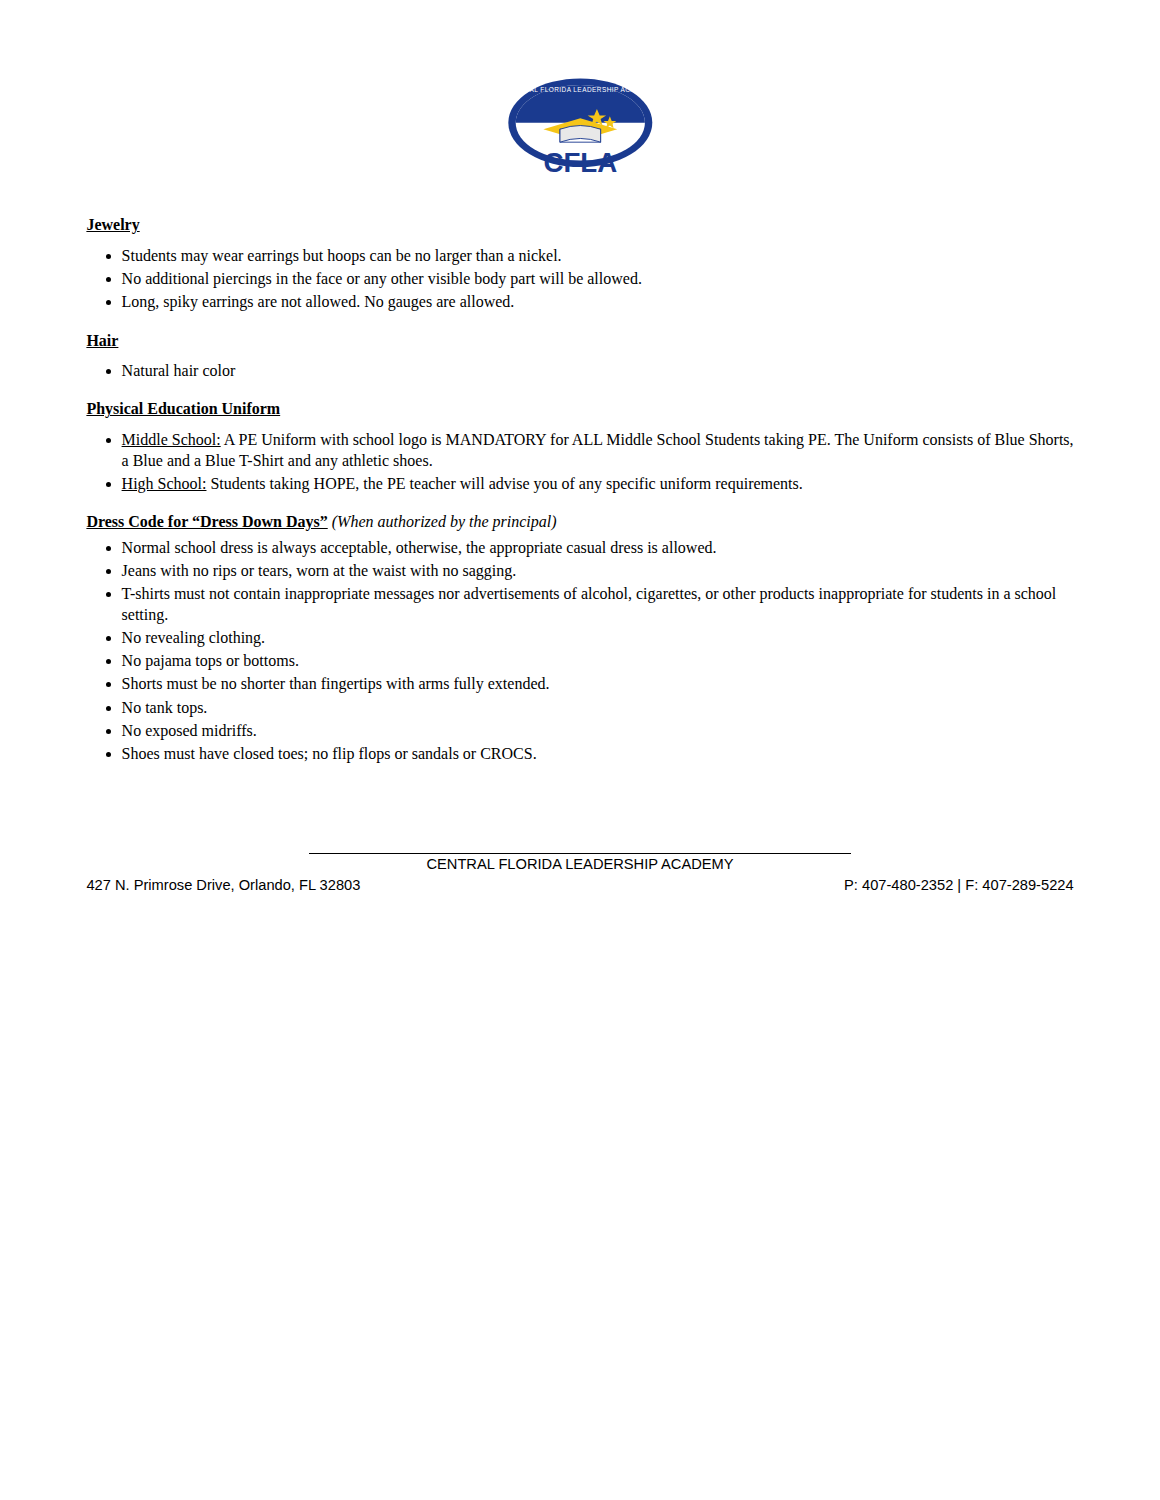CENTRAL FLORIDA LEADERSHIP ACADEMY CFLA
Jewelry
Students may wear earrings but hoops can be no larger than a nickel.
No additional piercings in the face or any other visible body part will be allowed.
Long, spiky earrings are not allowed. No gauges are allowed.
Hair
Natural hair color
Physical Education Uniform
Middle School: A PE Uniform with school logo is MANDATORY for ALL Middle School Students taking PE. The Uniform consists of Blue Shorts, a Blue and a Blue T-Shirt and any athletic shoes.
High School: Students taking HOPE, the PE teacher will advise you of any specific uniform requirements.
Dress Code for “Dress Down Days” (When authorized by the principal)
Normal school dress is always acceptable, otherwise, the appropriate casual dress is allowed.
Jeans with no rips or tears, worn at the waist with no sagging.
T-shirts must not contain inappropriate messages nor advertisements of alcohol, cigarettes, or other products inappropriate for students in a school setting.
No revealing clothing.
No pajama tops or bottoms.
Shorts must be no shorter than fingertips with arms fully extended.
No tank tops.
No exposed midriffs.
Shoes must have closed toes; no flip flops or sandals or CROCS.
CENTRAL FLORIDA LEADERSHIP ACADEMY
427 N. Primrose Drive, Orlando, FL 32803 P: 407-480-2352 | F: 407-289-5224